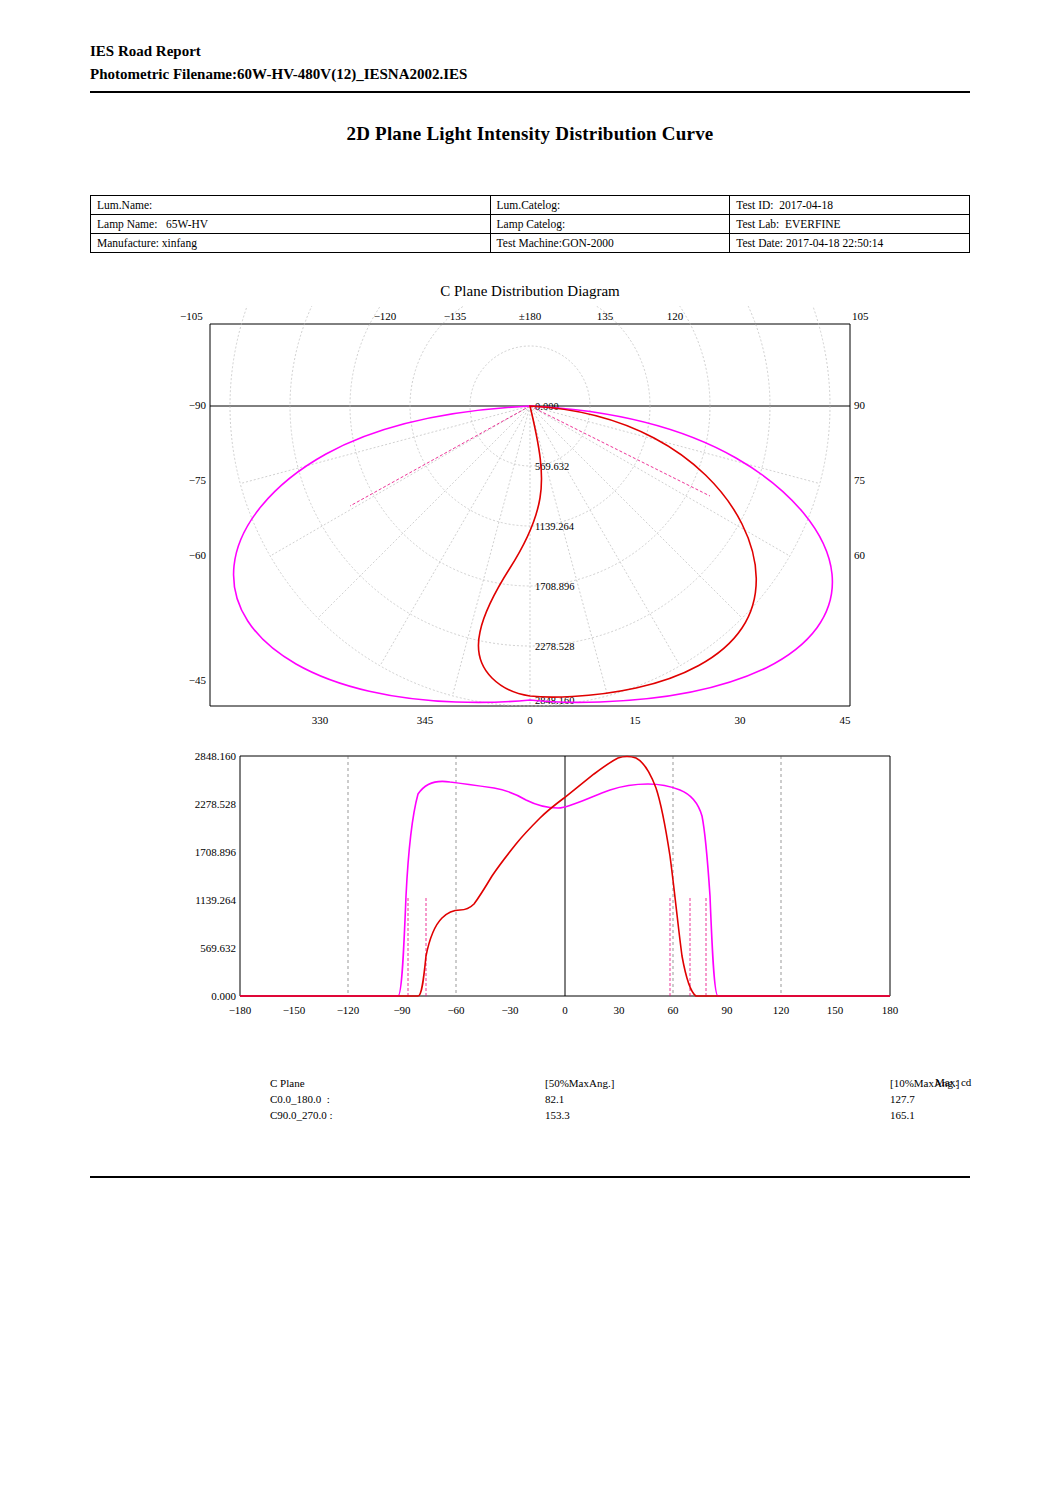IES Road Report Photometric Filename:60W-HV-480V(12)_IESNA2002.IES
2D Plane Light Intensity Distribution Curve
| Lum.Name: | Lum.Catelog: | Test ID: 2017-04-18 |
| Lamp Name: 65W-HV | Lamp Catelog: | Test Lab: EVERFINE |
| Manufacture: xinfang | Test Machine:GON-2000 | Test Date: 2017-04-18 22:50:14 |
C Plane Distribution Diagram
−105 105 −120 −135 ±180 135 120 −90 90 −75 75 −60 60 −45 330 345 0 15 30 45 0.000 569.632 1139.264 1708.896 2278.528 2848.160
2848.160 2278.528 1708.896 1139.264 569.632 0.000 −180 −150 −120 −90 −60 −30 0 30 60 90 120 150 180
C Plane C0.0_180.0 : C90.0_270.0 :
[50%MaxAng.] 82.1 153.3
[10%MaxAng.] 127.7 165.1
Max: cd